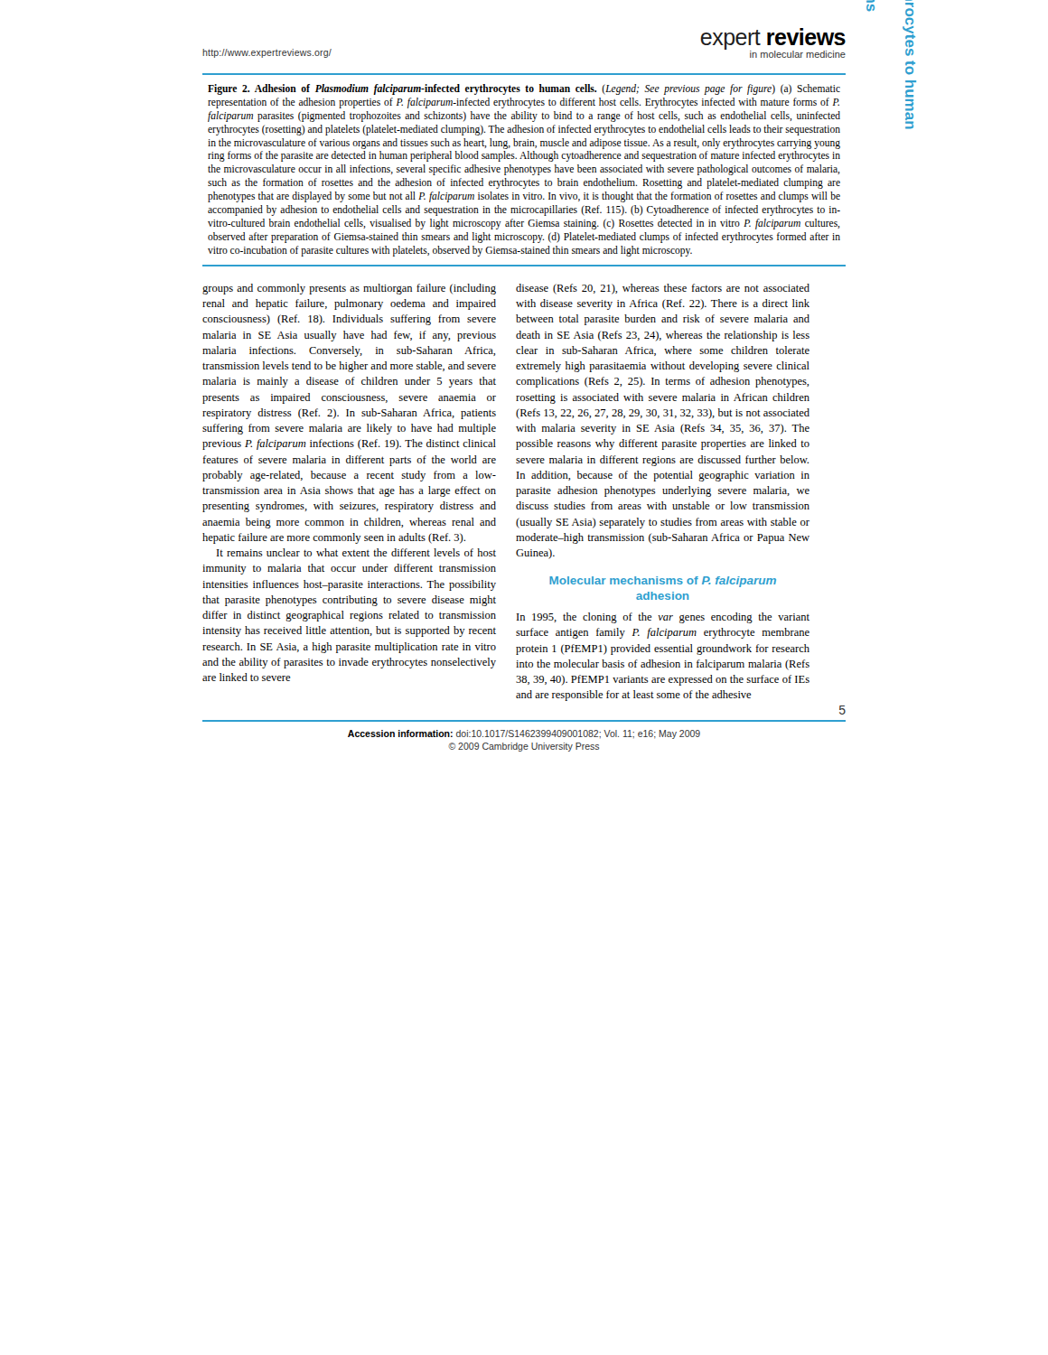http://www.expertreviews.org/
expert reviews
in molecular medicine
Adhesion of Plasmodium falciparum-infected erythrocytes to human cells:
molecular mechanisms and therapeutic implications
Figure 2. Adhesion of Plasmodium falciparum-infected erythrocytes to human cells. (Legend; See previous page for figure) (a) Schematic representation of the adhesion properties of P. falciparum-infected erythrocytes to different host cells. Erythrocytes infected with mature forms of P. falciparum parasites (pigmented trophozoites and schizonts) have the ability to bind to a range of host cells, such as endothelial cells, uninfected erythrocytes (rosetting) and platelets (platelet-mediated clumping). The adhesion of infected erythrocytes to endothelial cells leads to their sequestration in the microvasculature of various organs and tissues such as heart, lung, brain, muscle and adipose tissue. As a result, only erythrocytes carrying young ring forms of the parasite are detected in human peripheral blood samples. Although cytoadherence and sequestration of mature infected erythrocytes in the microvasculature occur in all infections, several specific adhesive phenotypes have been associated with severe pathological outcomes of malaria, such as the formation of rosettes and the adhesion of infected erythrocytes to brain endothelium. Rosetting and platelet-mediated clumping are phenotypes that are displayed by some but not all P. falciparum isolates in vitro. In vivo, it is thought that the formation of rosettes and clumps will be accompanied by adhesion to endothelial cells and sequestration in the microcapillaries (Ref. 115). (b) Cytoadherence of infected erythrocytes to in-vitro-cultured brain endothelial cells, visualised by light microscopy after Giemsa staining. (c) Rosettes detected in in vitro P. falciparum cultures, observed after preparation of Giemsa-stained thin smears and light microscopy. (d) Platelet-mediated clumps of infected erythrocytes formed after in vitro co-incubation of parasite cultures with platelets, observed by Giemsa-stained thin smears and light microscopy.
groups and commonly presents as multiorgan failure (including renal and hepatic failure, pulmonary oedema and impaired consciousness) (Ref. 18). Individuals suffering from severe malaria in SE Asia usually have had few, if any, previous malaria infections. Conversely, in sub-Saharan Africa, transmission levels tend to be higher and more stable, and severe malaria is mainly a disease of children under 5 years that presents as impaired consciousness, severe anaemia or respiratory distress (Ref. 2). In sub-Saharan Africa, patients suffering from severe malaria are likely to have had multiple previous P. falciparum infections (Ref. 19). The distinct clinical features of severe malaria in different parts of the world are probably age-related, because a recent study from a low-transmission area in Asia shows that age has a large effect on presenting syndromes, with seizures, respiratory distress and anaemia being more common in children, whereas renal and hepatic failure are more commonly seen in adults (Ref. 3).
It remains unclear to what extent the different levels of host immunity to malaria that occur under different transmission intensities influences host–parasite interactions. The possibility that parasite phenotypes contributing to severe disease might differ in distinct geographical regions related to transmission intensity has received little attention, but is supported by recent research. In SE Asia, a high parasite multiplication rate in vitro and the ability of parasites to invade erythrocytes nonselectively are linked to severe
disease (Refs 20, 21), whereas these factors are not associated with disease severity in Africa (Ref. 22). There is a direct link between total parasite burden and risk of severe malaria and death in SE Asia (Refs 23, 24), whereas the relationship is less clear in sub-Saharan Africa, where some children tolerate extremely high parasitaemia without developing severe clinical complications (Refs 2, 25). In terms of adhesion phenotypes, rosetting is associated with severe malaria in African children (Refs 13, 22, 26, 27, 28, 29, 30, 31, 32, 33), but is not associated with malaria severity in SE Asia (Refs 34, 35, 36, 37). The possible reasons why different parasite properties are linked to severe malaria in different regions are discussed further below. In addition, because of the potential geographic variation in parasite adhesion phenotypes underlying severe malaria, we discuss studies from areas with unstable or low transmission (usually SE Asia) separately to studies from areas with stable or moderate–high transmission (sub-Saharan Africa or Papua New Guinea).
Molecular mechanisms of P. falciparum
adhesion
In 1995, the cloning of the var genes encoding the variant surface antigen family P. falciparum erythrocyte membrane protein 1 (PfEMP1) provided essential groundwork for research into the molecular basis of adhesion in falciparum malaria (Refs 38, 39, 40). PfEMP1 variants are expressed on the surface of IEs and are responsible for at least some of the adhesive
5
Accession information: doi:10.1017/S1462399409001082; Vol. 11; e16; May 2009
© 2009 Cambridge University Press